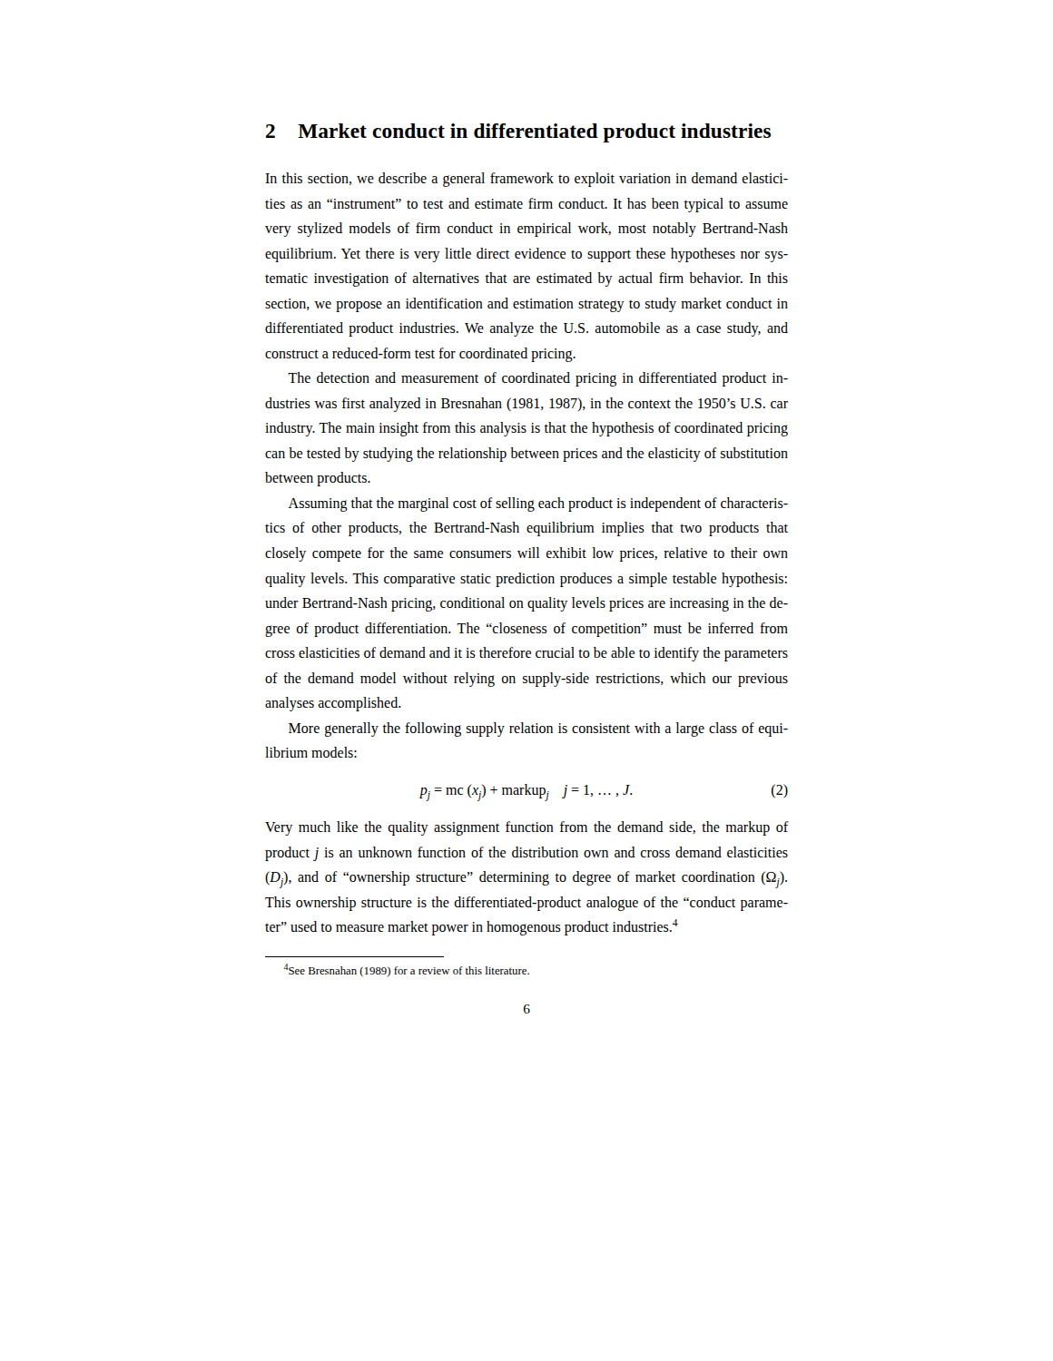2 Market conduct in differentiated product industries
In this section, we describe a general framework to exploit variation in demand elasticities as an “instrument” to test and estimate firm conduct. It has been typical to assume very stylized models of firm conduct in empirical work, most notably Bertrand-Nash equilibrium. Yet there is very little direct evidence to support these hypotheses nor systematic investigation of alternatives that are estimated by actual firm behavior. In this section, we propose an identification and estimation strategy to study market conduct in differentiated product industries. We analyze the U.S. automobile as a case study, and construct a reduced-form test for coordinated pricing.
The detection and measurement of coordinated pricing in differentiated product industries was first analyzed in Bresnahan (1981, 1987), in the context the 1950’s U.S. car industry. The main insight from this analysis is that the hypothesis of coordinated pricing can be tested by studying the relationship between prices and the elasticity of substitution between products.
Assuming that the marginal cost of selling each product is independent of characteristics of other products, the Bertrand-Nash equilibrium implies that two products that closely compete for the same consumers will exhibit low prices, relative to their own quality levels. This comparative static prediction produces a simple testable hypothesis: under Bertrand-Nash pricing, conditional on quality levels prices are increasing in the degree of product differentiation. The “closeness of competition” must be inferred from cross elasticities of demand and it is therefore crucial to be able to identify the parameters of the demand model without relying on supply-side restrictions, which our previous analyses accomplished.
More generally the following supply relation is consistent with a large class of equilibrium models:
pj = mc (xj) + markupj j = 1, … , J. (2)
Very much like the quality assignment function from the demand side, the markup of product j is an unknown function of the distribution own and cross demand elasticities (Dj), and of “ownership structure” determining to degree of market coordination (Ωj). This ownership structure is the differentiated-product analogue of the “conduct parameter” used to measure market power in homogenous product industries.4
4See Bresnahan (1989) for a review of this literature.
6